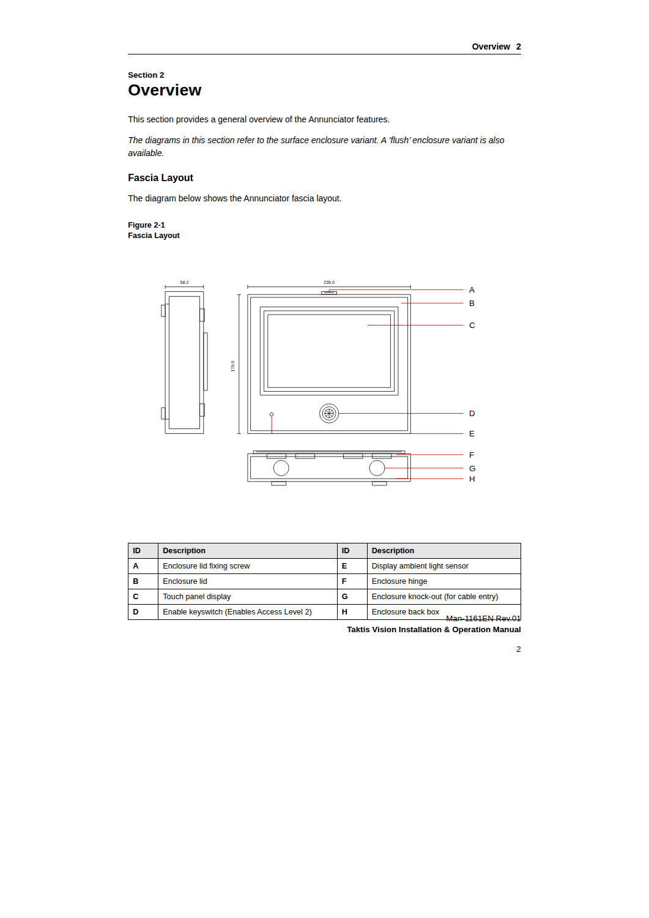Overview2
Section 2
Overview
This section provides a general overview of the Annunciator features.
The diagrams in this section refer to the surface enclosure variant. A ‘flush’ enclosure variant is also available.
Fascia Layout
The diagram below shows the Annunciator fascia layout.
Figure 2-1
Fascia Layout
58.2 235.0 170.0 A B C D E F G H
| ID | Description | ID | Description |
| --- | --- | --- | --- |
| A | Enclosure lid fixing screw | E | Display ambient light sensor |
| B | Enclosure lid | F | Enclosure hinge |
| C | Touch panel display | G | Enclosure knock-out (for cable entry) |
| D | Enable keyswitch (Enables Access Level 2) | H | Enclosure back box |
Man-1161EN Rev.01
Taktis Vision Installation & Operation Manual
2